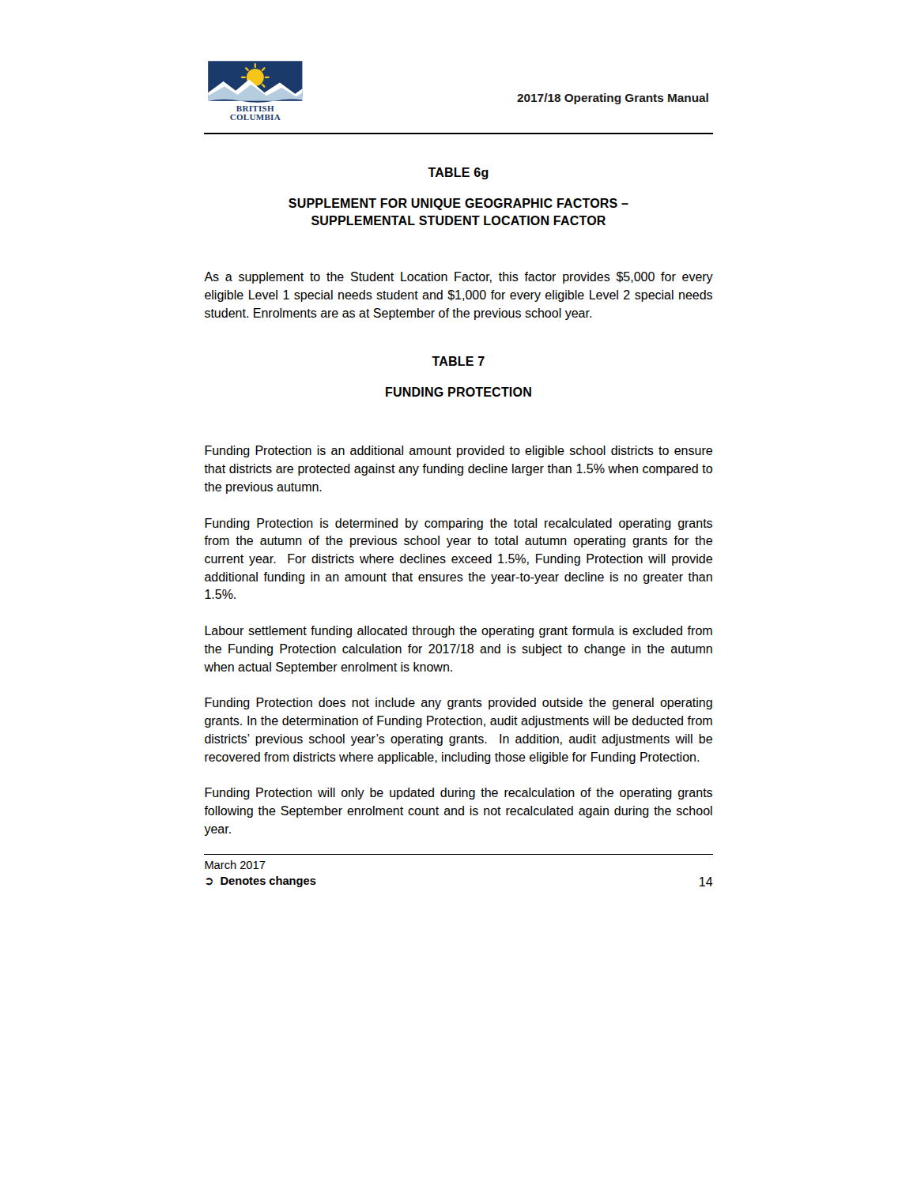BRITISH COLUMBIA
2017/18 Operating Grants Manual
TABLE 6g
SUPPLEMENT FOR UNIQUE GEOGRAPHIC FACTORS –
SUPPLEMENTAL STUDENT LOCATION FACTOR
As a supplement to the Student Location Factor, this factor provides $5,000 for every eligible Level 1 special needs student and $1,000 for every eligible Level 2 special needs student. Enrolments are as at September of the previous school year.
TABLE 7
FUNDING PROTECTION
Funding Protection is an additional amount provided to eligible school districts to ensure that districts are protected against any funding decline larger than 1.5% when compared to the previous autumn.
Funding Protection is determined by comparing the total recalculated operating grants from the autumn of the previous school year to total autumn operating grants for the current year. For districts where declines exceed 1.5%, Funding Protection will provide additional funding in an amount that ensures the year-to-year decline is no greater than 1.5%.
Labour settlement funding allocated through the operating grant formula is excluded from the Funding Protection calculation for 2017/18 and is subject to change in the autumn when actual September enrolment is known.
Funding Protection does not include any grants provided outside the general operating grants. In the determination of Funding Protection, audit adjustments will be deducted from districts’ previous school year’s operating grants. In addition, audit adjustments will be recovered from districts where applicable, including those eligible for Funding Protection.
Funding Protection will only be updated during the recalculation of the operating grants following the September enrolment count and is not recalculated again during the school year.
March 2017 ➲ Denotes changes
14